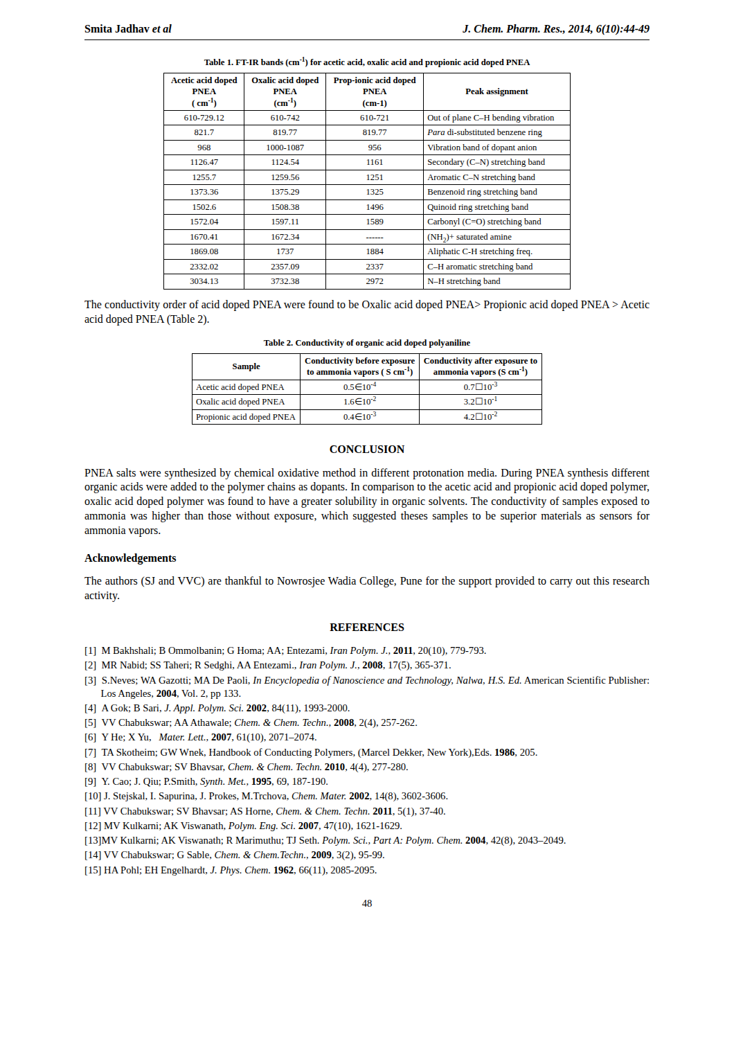Smita Jadhav et al
J. Chem. Pharm. Res., 2014, 6(10):44-49
Table 1. FT-IR bands (cm-1) for acetic acid, oxalic acid and propionic acid doped PNEA
| Acetic acid doped PNEA ( cm -1 ) | Oxalic acid doped PNEA (cm -1 ) | Prop-ionic acid doped PNEA (cm-1) | Peak assignment |
| --- | --- | --- | --- |
| 610-729.12 | 610-742 | 610-721 | Out of plane C–H bending vibration |
| 821.7 | 819.77 | 819.77 | Para di-substituted benzene ring |
| 968 | 1000-1087 | 956 | Vibration band of dopant anion |
| 1126.47 | 1124.54 | 1161 | Secondary (C–N) stretching band |
| 1255.7 | 1259.56 | 1251 | Aromatic C–N stretching band |
| 1373.36 | 1375.29 | 1325 | Benzenoid ring stretching band |
| 1502.6 | 1508.38 | 1496 | Quinoid ring stretching band |
| 1572.04 | 1597.11 | 1589 | Carbonyl (C=O) stretching band |
| 1670.41 | 1672.34 | ------ | (NH 2 )+ saturated amine |
| 1869.08 | 1737 | 1884 | Aliphatic C-H stretching freq. |
| 2332.02 | 2357.09 | 2337 | C–H aromatic stretching band |
| 3034.13 | 3732.38 | 2972 | N–H stretching band |
The conductivity order of acid doped PNEA were found to be Oxalic acid doped PNEA> Propionic acid doped PNEA > Acetic acid doped PNEA (Table 2).
Table 2. Conductivity of organic acid doped polyaniline
| Sample | Conductivity before exposure to ammonia vapors ( S cm -1 ) | Conductivity after exposure to ammonia vapors (S cm -1 ) |
| --- | --- | --- |
| Acetic acid doped PNEA | 0.5∈10 -4 | 0.7☐10 -3 |
| Oxalic acid doped PNEA | 1.6∈10 -2 | 3.2☐10 -1 |
| Propionic acid doped PNEA | 0.4∈10 -3 | 4.2☐10 -2 |
CONCLUSION
PNEA salts were synthesized by chemical oxidative method in different protonation media. During PNEA synthesis different organic acids were added to the polymer chains as dopants. In comparison to the acetic acid and propionic acid doped polymer, oxalic acid doped polymer was found to have a greater solubility in organic solvents. The conductivity of samples exposed to ammonia was higher than those without exposure, which suggested theses samples to be superior materials as sensors for ammonia vapors.
Acknowledgements
The authors (SJ and VVC) are thankful to Nowrosjee Wadia College, Pune for the support provided to carry out this research activity.
REFERENCES
[1] M Bakhshali; B Ommolbanin; G Homa; AA; Entezami, Iran Polym. J., 2011, 20(10), 779-793.
[2] MR Nabid; SS Taheri; R Sedghi, AA Entezami., Iran Polym. J., 2008, 17(5), 365-371.
[3] S.Neves; WA Gazotti; MA De Paoli, In Encyclopedia of Nanoscience and Technology, Nalwa, H.S. Ed. American Scientific Publisher: Los Angeles, 2004, Vol. 2, pp 133.
[4] A Gok; B Sari, J. Appl. Polym. Sci. 2002, 84(11), 1993-2000.
[5] VV Chabukswar; AA Athawale; Chem. & Chem. Techn., 2008, 2(4), 257-262.
[6] Y He; X Yu, Mater. Lett., 2007, 61(10), 2071–2074.
[7] TA Skotheim; GW Wnek, Handbook of Conducting Polymers, (Marcel Dekker, New York),Eds. 1986, 205.
[8] VV Chabukswar; SV Bhavsar, Chem. & Chem. Techn. 2010, 4(4), 277-280.
[9] Y. Cao; J. Qiu; P.Smith, Synth. Met., 1995, 69, 187-190.
[10] J. Stejskal, I. Sapurina, J. Prokes, M.Trchova, Chem. Mater. 2002, 14(8), 3602-3606.
[11] VV Chabukswar; SV Bhavsar; AS Horne, Chem. & Chem. Techn. 2011, 5(1), 37-40.
[12] MV Kulkarni; AK Viswanath, Polym. Eng. Sci. 2007, 47(10), 1621-1629.
[13]MV Kulkarni; AK Viswanath; R Marimuthu; TJ Seth. Polym. Sci., Part A: Polym. Chem. 2004, 42(8), 2043–2049.
[14] VV Chabukswar; G Sable, Chem. & Chem.Techn., 2009, 3(2), 95-99.
[15] HA Pohl; EH Engelhardt, J. Phys. Chem. 1962, 66(11), 2085-2095.
48